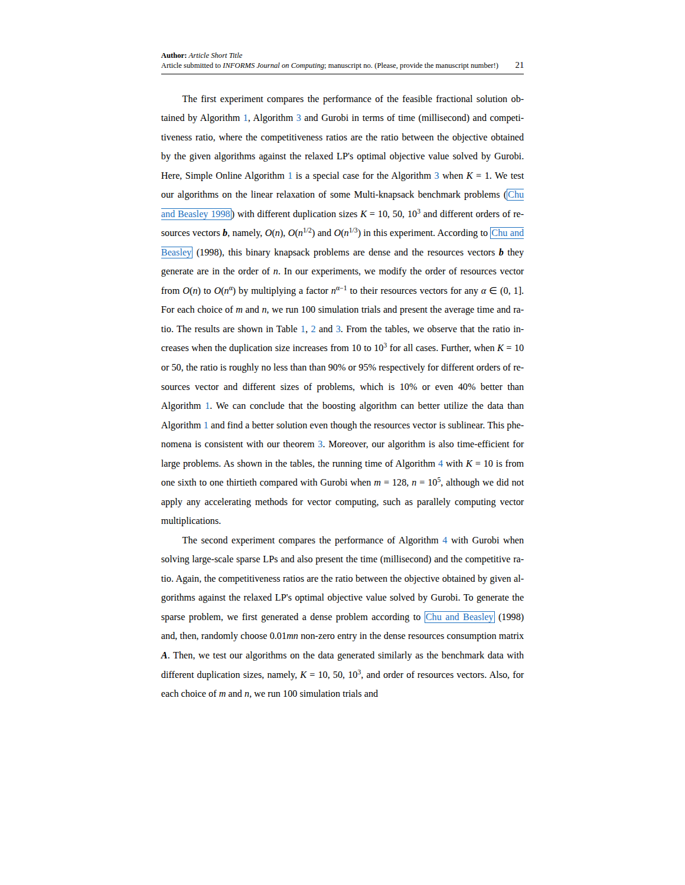Author: Article Short Title
Article submitted to INFORMS Journal on Computing; manuscript no. (Please, provide the manuscript number!)
21
The first experiment compares the performance of the feasible fractional solution obtained by Algorithm 1, Algorithm 3 and Gurobi in terms of time (millisecond) and competitiveness ratio, where the competitiveness ratios are the ratio between the objective obtained by the given algorithms against the relaxed LP's optimal objective value solved by Gurobi. Here, Simple Online Algorithm 1 is a special case for the Algorithm 3 when K = 1. We test our algorithms on the linear relaxation of some Multi-knapsack benchmark problems (Chu and Beasley 1998) with different duplication sizes K = 10, 50, 103 and different orders of resources vectors b, namely, O(n), O(n1/2) and O(n1/3) in this experiment. According to Chu and Beasley (1998), this binary knapsack problems are dense and the resources vectors b they generate are in the order of n. In our experiments, we modify the order of resources vector from O(n) to O(nα) by multiplying a factor nα−1 to their resources vectors for any α ∈ (0, 1]. For each choice of m and n, we run 100 simulation trials and present the average time and ratio. The results are shown in Table 1, 2 and 3. From the tables, we observe that the ratio increases when the duplication size increases from 10 to 103 for all cases. Further, when K = 10 or 50, the ratio is roughly no less than than 90% or 95% respectively for different orders of resources vector and different sizes of problems, which is 10% or even 40% better than Algorithm 1. We can conclude that the boosting algorithm can better utilize the data than Algorithm 1 and find a better solution even though the resources vector is sublinear. This phenomena is consistent with our theorem 3. Moreover, our algorithm is also time-efficient for large problems. As shown in the tables, the running time of Algorithm 4 with K = 10 is from one sixth to one thirtieth compared with Gurobi when m = 128, n = 105, although we did not apply any accelerating methods for vector computing, such as parallely computing vector multiplications.
The second experiment compares the performance of Algorithm 4 with Gurobi when solving large-scale sparse LPs and also present the time (millisecond) and the competitive ratio. Again, the competitiveness ratios are the ratio between the objective obtained by given algorithms against the relaxed LP's optimal objective value solved by Gurobi. To generate the sparse problem, we first generated a dense problem according to Chu and Beasley (1998) and, then, randomly choose 0.01mn non-zero entry in the dense resources consumption matrix A. Then, we test our algorithms on the data generated similarly as the benchmark data with different duplication sizes, namely, K = 10, 50, 103, and order of resources vectors. Also, for each choice of m and n, we run 100 simulation trials and